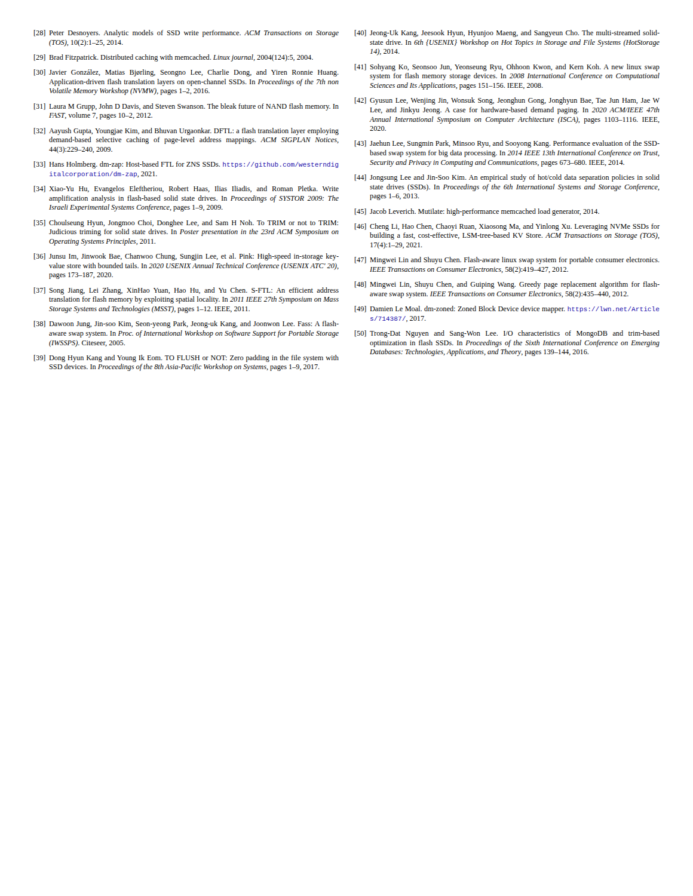[28] Peter Desnoyers. Analytic models of SSD write performance. ACM Transactions on Storage (TOS), 10(2):1–25, 2014.
[29] Brad Fitzpatrick. Distributed caching with memcached. Linux journal, 2004(124):5, 2004.
[30] Javier González, Matias Bjørling, Seongno Lee, Charlie Dong, and Yiren Ronnie Huang. Application-driven flash translation layers on open-channel SSDs. In Proceedings of the 7th non Volatile Memory Workshop (NVMW), pages 1–2, 2016.
[31] Laura M Grupp, John D Davis, and Steven Swanson. The bleak future of NAND flash memory. In FAST, volume 7, pages 10–2, 2012.
[32] Aayush Gupta, Youngjae Kim, and Bhuvan Urgaonkar. DFTL: a flash translation layer employing demand-based selective caching of page-level address mappings. ACM SIGPLAN Notices, 44(3):229–240, 2009.
[33] Hans Holmberg. dm-zap: Host-based FTL for ZNS SSDs. https://github.com/westerndigitalcorporation/dm-zap, 2021.
[34] Xiao-Yu Hu, Evangelos Eleftheriou, Robert Haas, Ilias Iliadis, and Roman Pletka. Write amplification analysis in flash-based solid state drives. In Proceedings of SYSTOR 2009: The Israeli Experimental Systems Conference, pages 1–9, 2009.
[35] Choulseung Hyun, Jongmoo Choi, Donghee Lee, and Sam H Noh. To TRIM or not to TRIM: Judicious triming for solid state drives. In Poster presentation in the 23rd ACM Symposium on Operating Systems Principles, 2011.
[36] Junsu Im, Jinwook Bae, Chanwoo Chung, Sungjin Lee, et al. Pink: High-speed in-storage key-value store with bounded tails. In 2020 USENIX Annual Technical Conference (USENIX ATC' 20), pages 173–187, 2020.
[37] Song Jiang, Lei Zhang, XinHao Yuan, Hao Hu, and Yu Chen. S-FTL: An efficient address translation for flash memory by exploiting spatial locality. In 2011 IEEE 27th Symposium on Mass Storage Systems and Technologies (MSST), pages 1–12. IEEE, 2011.
[38] Dawoon Jung, Jin-soo Kim, Seon-yeong Park, Jeong-uk Kang, and Joonwon Lee. Fass: A flash-aware swap system. In Proc. of International Workshop on Software Support for Portable Storage (IWSSPS). Citeseer, 2005.
[39] Dong Hyun Kang and Young Ik Eom. TO FLUSH or NOT: Zero padding in the file system with SSD devices. In Proceedings of the 8th Asia-Pacific Workshop on Systems, pages 1–9, 2017.
[40] Jeong-Uk Kang, Jeesook Hyun, Hyunjoo Maeng, and Sangyeun Cho. The multi-streamed solid-state drive. In 6th {USENIX} Workshop on Hot Topics in Storage and File Systems (HotStorage 14), 2014.
[41] Sohyang Ko, Seonsoo Jun, Yeonseung Ryu, Ohhoon Kwon, and Kern Koh. A new linux swap system for flash memory storage devices. In 2008 International Conference on Computational Sciences and Its Applications, pages 151–156. IEEE, 2008.
[42] Gyusun Lee, Wenjing Jin, Wonsuk Song, Jeonghun Gong, Jonghyun Bae, Tae Jun Ham, Jae W Lee, and Jinkyu Jeong. A case for hardware-based demand paging. In 2020 ACM/IEEE 47th Annual International Symposium on Computer Architecture (ISCA), pages 1103–1116. IEEE, 2020.
[43] Jaehun Lee, Sungmin Park, Minsoo Ryu, and Sooyong Kang. Performance evaluation of the SSD-based swap system for big data processing. In 2014 IEEE 13th International Conference on Trust, Security and Privacy in Computing and Communications, pages 673–680. IEEE, 2014.
[44] Jongsung Lee and Jin-Soo Kim. An empirical study of hot/cold data separation policies in solid state drives (SSDs). In Proceedings of the 6th International Systems and Storage Conference, pages 1–6, 2013.
[45] Jacob Leverich. Mutilate: high-performance memcached load generator, 2014.
[46] Cheng Li, Hao Chen, Chaoyi Ruan, Xiaosong Ma, and Yinlong Xu. Leveraging NVMe SSDs for building a fast, cost-effective, LSM-tree-based KV Store. ACM Transactions on Storage (TOS), 17(4):1–29, 2021.
[47] Mingwei Lin and Shuyu Chen. Flash-aware linux swap system for portable consumer electronics. IEEE Transactions on Consumer Electronics, 58(2):419–427, 2012.
[48] Mingwei Lin, Shuyu Chen, and Guiping Wang. Greedy page replacement algorithm for flash-aware swap system. IEEE Transactions on Consumer Electronics, 58(2):435–440, 2012.
[49] Damien Le Moal. dm-zoned: Zoned Block Device device mapper. https://lwn.net/Articles/714387/, 2017.
[50] Trong-Dat Nguyen and Sang-Won Lee. I/O characteristics of MongoDB and trim-based optimization in flash SSDs. In Proceedings of the Sixth International Conference on Emerging Databases: Technologies, Applications, and Theory, pages 139–144, 2016.